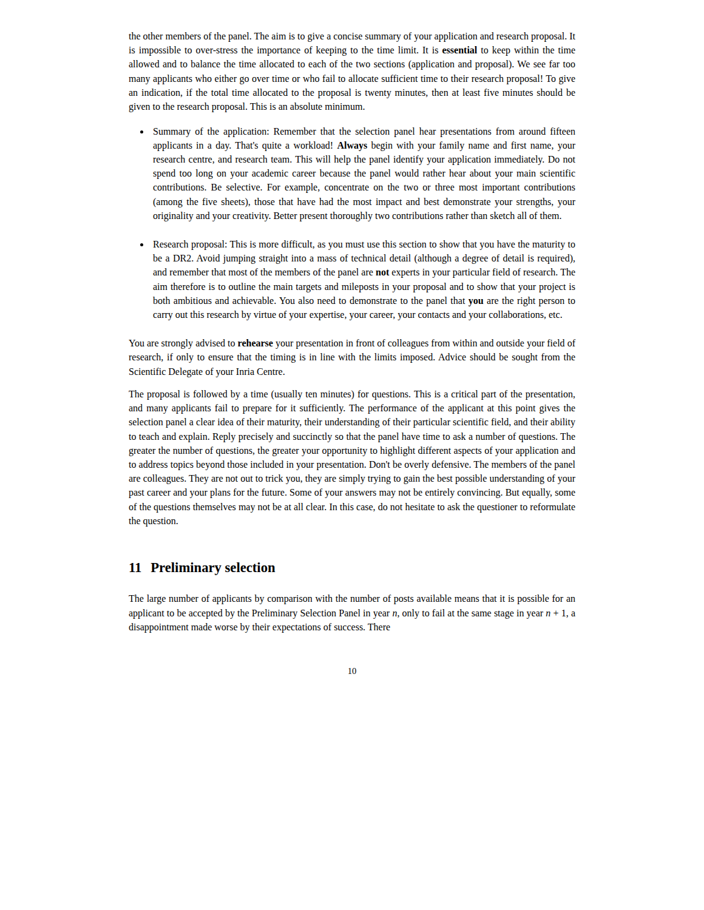the other members of the panel. The aim is to give a concise summary of your application and research proposal. It is impossible to over-stress the importance of keeping to the time limit. It is essential to keep within the time allowed and to balance the time allocated to each of the two sections (application and proposal). We see far too many applicants who either go over time or who fail to allocate sufficient time to their research proposal! To give an indication, if the total time allocated to the proposal is twenty minutes, then at least five minutes should be given to the research proposal. This is an absolute minimum.
Summary of the application: Remember that the selection panel hear presentations from around fifteen applicants in a day. That's quite a workload! Always begin with your family name and first name, your research centre, and research team. This will help the panel identify your application immediately. Do not spend too long on your academic career because the panel would rather hear about your main scientific contributions. Be selective. For example, concentrate on the two or three most important contributions (among the five sheets), those that have had the most impact and best demonstrate your strengths, your originality and your creativity. Better present thoroughly two contributions rather than sketch all of them.
Research proposal: This is more difficult, as you must use this section to show that you have the maturity to be a DR2. Avoid jumping straight into a mass of technical detail (although a degree of detail is required), and remember that most of the members of the panel are not experts in your particular field of research. The aim therefore is to outline the main targets and mileposts in your proposal and to show that your project is both ambitious and achievable. You also need to demonstrate to the panel that you are the right person to carry out this research by virtue of your expertise, your career, your contacts and your collaborations, etc.
You are strongly advised to rehearse your presentation in front of colleagues from within and outside your field of research, if only to ensure that the timing is in line with the limits imposed. Advice should be sought from the Scientific Delegate of your Inria Centre.
The proposal is followed by a time (usually ten minutes) for questions. This is a critical part of the presentation, and many applicants fail to prepare for it sufficiently. The performance of the applicant at this point gives the selection panel a clear idea of their maturity, their understanding of their particular scientific field, and their ability to teach and explain. Reply precisely and succinctly so that the panel have time to ask a number of questions. The greater the number of questions, the greater your opportunity to highlight different aspects of your application and to address topics beyond those included in your presentation. Don't be overly defensive. The members of the panel are colleagues. They are not out to trick you, they are simply trying to gain the best possible understanding of your past career and your plans for the future. Some of your answers may not be entirely convincing. But equally, some of the questions themselves may not be at all clear. In this case, do not hesitate to ask the questioner to reformulate the question.
11 Preliminary selection
The large number of applicants by comparison with the number of posts available means that it is possible for an applicant to be accepted by the Preliminary Selection Panel in year n, only to fail at the same stage in year n + 1, a disappointment made worse by their expectations of success. There
10